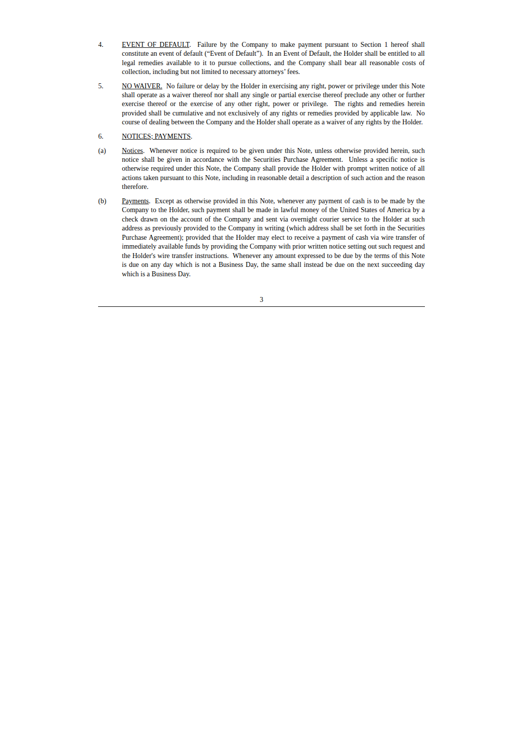4.
EVENT OF DEFAULT. Failure by the Company to make payment pursuant to Section 1 hereof shall constitute an event of default (“Event of Default”). In an Event of Default, the Holder shall be entitled to all legal remedies available to it to pursue collections, and the Company shall bear all reasonable costs of collection, including but not limited to necessary attorneys’ fees.
5.
NO WAIVER. No failure or delay by the Holder in exercising any right, power or privilege under this Note shall operate as a waiver thereof nor shall any single or partial exercise thereof preclude any other or further exercise thereof or the exercise of any other right, power or privilege. The rights and remedies herein provided shall be cumulative and not exclusively of any rights or remedies provided by applicable law. No course of dealing between the Company and the Holder shall operate as a waiver of any rights by the Holder.
6.
NOTICES; PAYMENTS.
(a)
Notices. Whenever notice is required to be given under this Note, unless otherwise provided herein, such notice shall be given in accordance with the Securities Purchase Agreement. Unless a specific notice is otherwise required under this Note, the Company shall provide the Holder with prompt written notice of all actions taken pursuant to this Note, including in reasonable detail a description of such action and the reason therefore.
(b)
Payments. Except as otherwise provided in this Note, whenever any payment of cash is to be made by the Company to the Holder, such payment shall be made in lawful money of the United States of America by a check drawn on the account of the Company and sent via overnight courier service to the Holder at such address as previously provided to the Company in writing (which address shall be set forth in the Securities Purchase Agreement); provided that the Holder may elect to receive a payment of cash via wire transfer of immediately available funds by providing the Company with prior written notice setting out such request and the Holder's wire transfer instructions. Whenever any amount expressed to be due by the terms of this Note is due on any day which is not a Business Day, the same shall instead be due on the next succeeding day which is a Business Day.
3